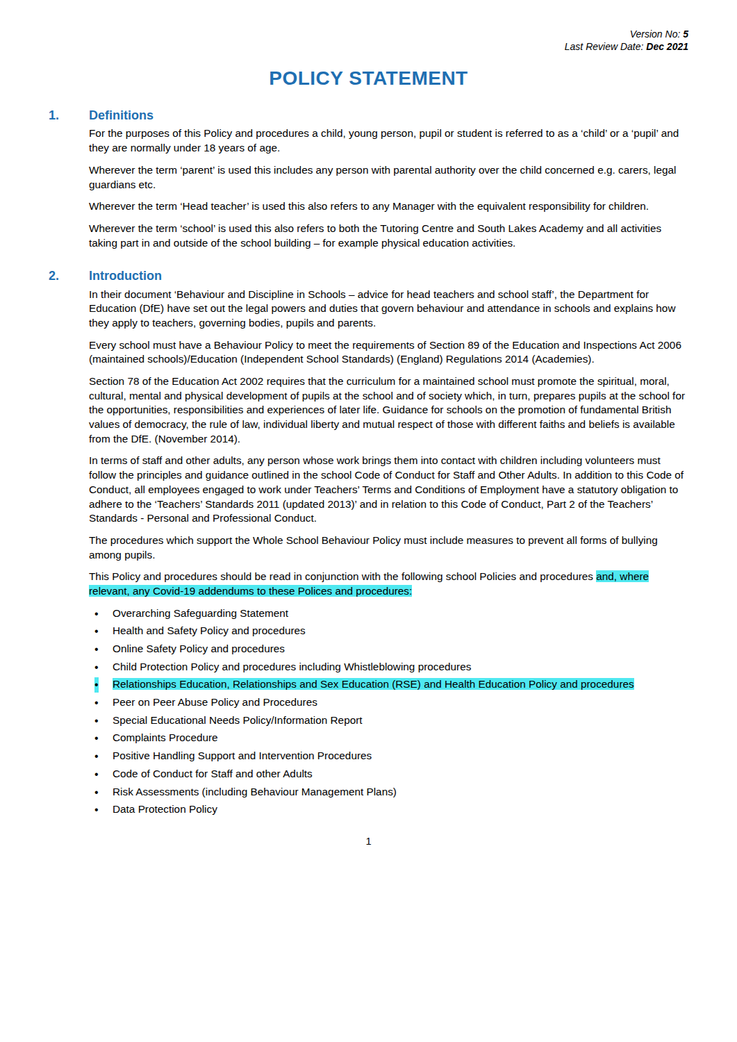Version No: 5
Last Review Date: Dec 2021
POLICY STATEMENT
1.
Definitions
For the purposes of this Policy and procedures a child, young person, pupil or student is referred to as a ‘child’ or a ‘pupil’ and they are normally under 18 years of age.
Wherever the term ‘parent’ is used this includes any person with parental authority over the child concerned e.g. carers, legal guardians etc.
Wherever the term ‘Head teacher’ is used this also refers to any Manager with the equivalent responsibility for children.
Wherever the term ‘school’ is used this also refers to both the Tutoring Centre and South Lakes Academy and all activities taking part in and outside of the school building – for example physical education activities.
2.
Introduction
In their document ‘Behaviour and Discipline in Schools – advice for head teachers and school staff’, the Department for Education (DfE) have set out the legal powers and duties that govern behaviour and attendance in schools and explains how they apply to teachers, governing bodies, pupils and parents.
Every school must have a Behaviour Policy to meet the requirements of Section 89 of the Education and Inspections Act 2006 (maintained schools)/Education (Independent School Standards) (England) Regulations 2014 (Academies).
Section 78 of the Education Act 2002 requires that the curriculum for a maintained school must promote the spiritual, moral, cultural, mental and physical development of pupils at the school and of society which, in turn, prepares pupils at the school for the opportunities, responsibilities and experiences of later life. Guidance for schools on the promotion of fundamental British values of democracy, the rule of law, individual liberty and mutual respect of those with different faiths and beliefs is available from the DfE. (November 2014).
In terms of staff and other adults, any person whose work brings them into contact with children including volunteers must follow the principles and guidance outlined in the school Code of Conduct for Staff and Other Adults. In addition to this Code of Conduct, all employees engaged to work under Teachers’ Terms and Conditions of Employment have a statutory obligation to adhere to the ‘Teachers’ Standards 2011 (updated 2013)’ and in relation to this Code of Conduct, Part 2 of the Teachers’ Standards - Personal and Professional Conduct.
The procedures which support the Whole School Behaviour Policy must include measures to prevent all forms of bullying among pupils.
This Policy and procedures should be read in conjunction with the following school Policies and procedures and, where relevant, any Covid-19 addendums to these Polices and procedures:
Overarching Safeguarding Statement
Health and Safety Policy and procedures
Online Safety Policy and procedures
Child Protection Policy and procedures including Whistleblowing procedures
Relationships Education, Relationships and Sex Education (RSE) and Health Education Policy and procedures
Peer on Peer Abuse Policy and Procedures
Special Educational Needs Policy/Information Report
Complaints Procedure
Positive Handling Support and Intervention Procedures
Code of Conduct for Staff and other Adults
Risk Assessments (including Behaviour Management Plans)
Data Protection Policy
1